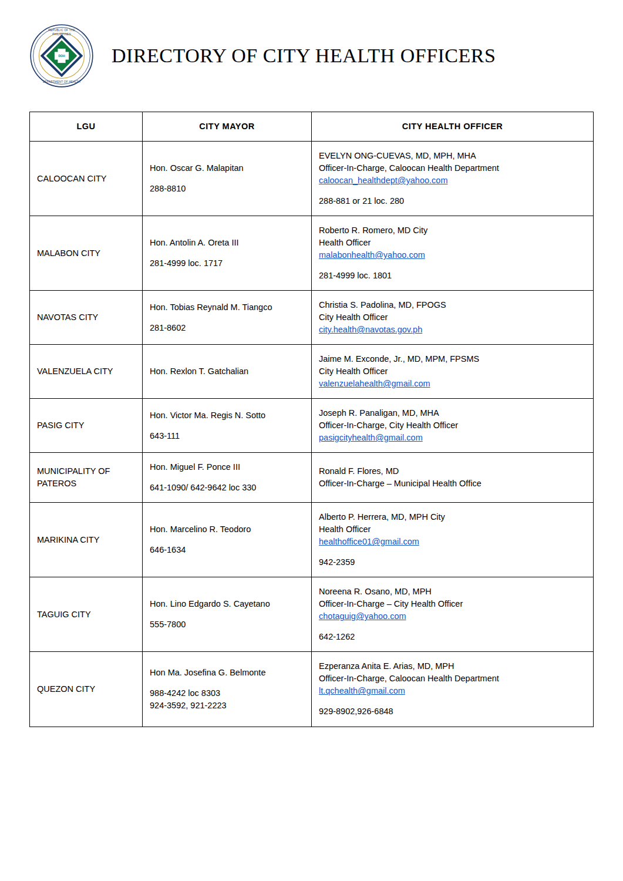DOH REPUBLIC OF THE DEPARTMENT OF HEALTH PHILIPPINES
DIRECTORY OF CITY HEALTH OFFICERS
| LGU | CITY MAYOR | CITY HEALTH OFFICER |
| --- | --- | --- |
| CALOOCAN CITY | Hon. Oscar G. Malapitan 288-8810 | EVELYN ONG-CUEVAS, MD, MPH, MHA Officer-In-Charge, Caloocan Health Department caloocan_healthdept@yahoo.com 288-881 or 21 loc. 280 |
| MALABON CITY | Hon. Antolin A. Oreta III 281-4999 loc. 1717 | Roberto R. Romero, MD City Health Officer malabonhealth@yahoo.com 281-4999 loc. 1801 |
| NAVOTAS CITY | Hon. Tobias Reynald M. Tiangco 281-8602 | Christia S. Padolina, MD, FPOGS City Health Officer city.health@navotas.gov.ph |
| VALENZUELA CITY | Hon. Rexlon T. Gatchalian | Jaime M. Exconde, Jr., MD, MPM, FPSMS City Health Officer valenzuelahealth@gmail.com |
| PASIG CITY | Hon. Victor Ma. Regis N. Sotto 643-111 | Joseph R. Panaligan, MD, MHA Officer-In-Charge, City Health Officer pasigcityhealth@gmail.com |
| MUNICIPALITY OF PATEROS | Hon. Miguel F. Ponce III 641-1090/ 642-9642 loc 330 | Ronald F. Flores, MD Officer-In-Charge – Municipal Health Office |
| MARIKINA CITY | Hon. Marcelino R. Teodoro 646-1634 | Alberto P. Herrera, MD, MPH City Health Officer healthoffice01@gmail.com 942-2359 |
| TAGUIG CITY | Hon. Lino Edgardo S. Cayetano 555-7800 | Noreena R. Osano, MD, MPH Officer-In-Charge – City Health Officer chotaguig@yahoo.com 642-1262 |
| QUEZON CITY | Hon Ma. Josefina G. Belmonte 988-4242 loc 8303 924-3592, 921-2223 | Ezperanza Anita E. Arias, MD, MPH Officer-In-Charge, Caloocan Health Department lt.qchealth@gmail.com 929-8902,926-6848 |